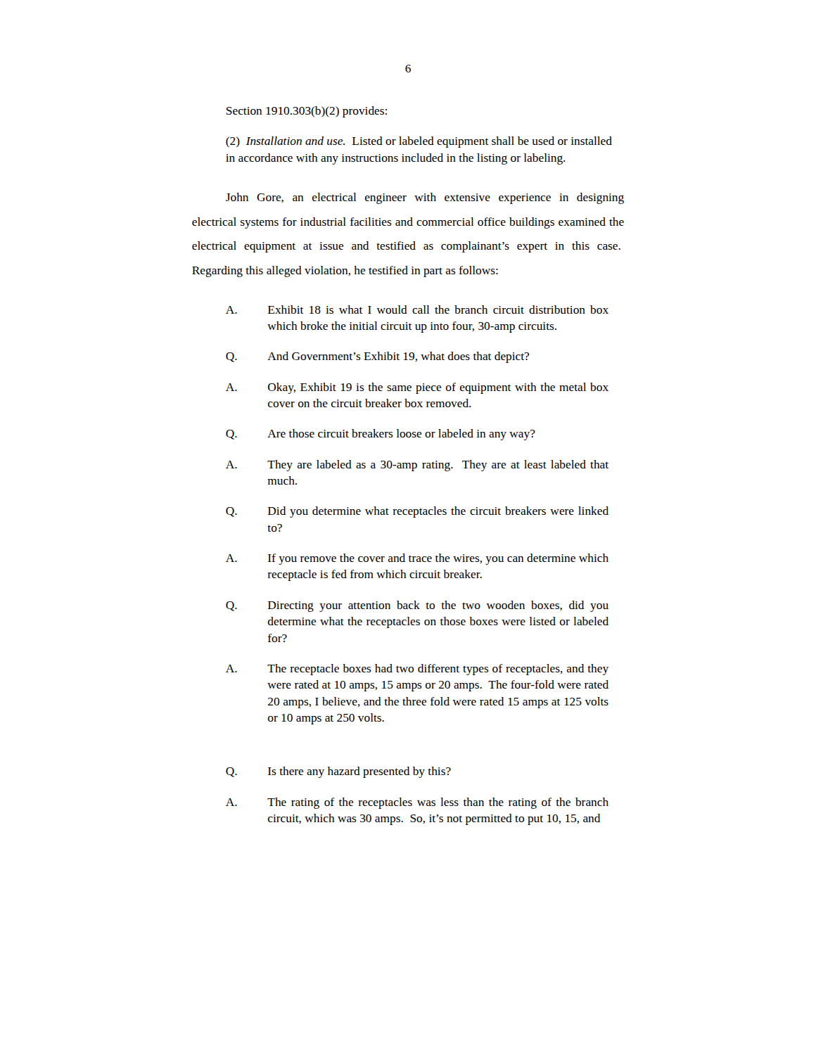6
Section 1910.303(b)(2) provides:
(2) Installation and use. Listed or labeled equipment shall be used or installed in accordance with any instructions included in the listing or labeling.
John Gore, an electrical engineer with extensive experience in designing electrical systems for industrial facilities and commercial office buildings examined the electrical equipment at issue and testified as complainant’s expert in this case. Regarding this alleged violation, he testified in part as follows:
A.
Exhibit 18 is what I would call the branch circuit distribution box which broke the initial circuit up into four, 30-amp circuits.
Q.
And Government’s Exhibit 19, what does that depict?
A.
Okay, Exhibit 19 is the same piece of equipment with the metal box cover on the circuit breaker box removed.
Q.
Are those circuit breakers loose or labeled in any way?
A.
They are labeled as a 30-amp rating. They are at least labeled that much.
Q.
Did you determine what receptacles the circuit breakers were linked to?
A.
If you remove the cover and trace the wires, you can determine which receptacle is fed from which circuit breaker.
Q.
Directing your attention back to the two wooden boxes, did you determine what the receptacles on those boxes were listed or labeled for?
A.
The receptacle boxes had two different types of receptacles, and they were rated at 10 amps, 15 amps or 20 amps. The four-fold were rated 20 amps, I believe, and the three fold were rated 15 amps at 125 volts or 10 amps at 250 volts.
Q.
Is there any hazard presented by this?
A.
The rating of the receptacles was less than the rating of the branch circuit, which was 30 amps. So, it’s not permitted to put 10, 15, and